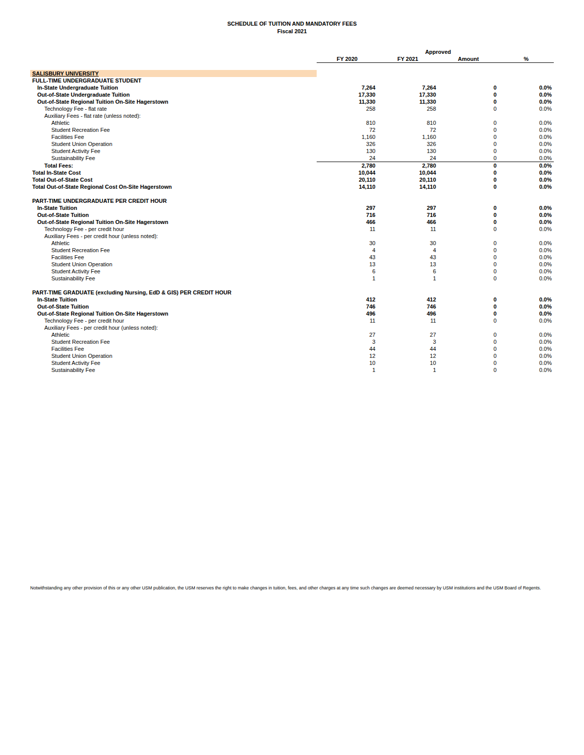SCHEDULE OF TUITION AND MANDATORY FEES
Fiscal 2021
| | | Approved | |
| | FY 2020 | FY 2021 | Amount | % |
| SALISBURY UNIVERSITY | | | | |
| FULL-TIME UNDERGRADUATE STUDENT | | | | |
| In-State Undergraduate Tuition | 7,264 | 7,264 | 0 | 0.0% |
| Out-of-State Undergraduate Tuition | 17,330 | 17,330 | 0 | 0.0% |
| Out-of-State Regional Tuition On-Site Hagerstown | 11,330 | 11,330 | 0 | 0.0% |
| Technology Fee - flat rate | 258 | 258 | 0 | 0.0% |
| Auxiliary Fees - flat rate (unless noted): | | | | |
| Athletic | 810 | 810 | 0 | 0.0% |
| Student Recreation Fee | 72 | 72 | 0 | 0.0% |
| Facilities Fee | 1,160 | 1,160 | 0 | 0.0% |
| Student Union Operation | 326 | 326 | 0 | 0.0% |
| Student Activity Fee | 130 | 130 | 0 | 0.0% |
| Sustainability Fee | 24 | 24 | 0 | 0.0% |
| Total Fees: | 2,780 | 2,780 | 0 | 0.0% |
| Total In-State Cost | 10,044 | 10,044 | 0 | 0.0% |
| Total Out-of-State Cost | 20,110 | 20,110 | 0 | 0.0% |
| Total Out-of-State Regional Cost On-Site Hagerstown | 14,110 | 14,110 | 0 | 0.0% |
| PART-TIME UNDERGRADUATE PER CREDIT HOUR | | | | |
| In-State Tuition | 297 | 297 | 0 | 0.0% |
| Out-of-State Tuition | 716 | 716 | 0 | 0.0% |
| Out-of-State Regional Tuition On-Site Hagerstown | 466 | 466 | 0 | 0.0% |
| Technology Fee - per credit hour | 11 | 11 | 0 | 0.0% |
| Auxiliary Fees - per credit hour (unless noted): | | | | |
| Athletic | 30 | 30 | 0 | 0.0% |
| Student Recreation Fee | 4 | 4 | 0 | 0.0% |
| Facilities Fee | 43 | 43 | 0 | 0.0% |
| Student Union Operation | 13 | 13 | 0 | 0.0% |
| Student Activity Fee | 6 | 6 | 0 | 0.0% |
| Sustainability Fee | 1 | 1 | 0 | 0.0% |
| PART-TIME GRADUATE (excluding Nursing, EdD & GIS) PER CREDIT HOUR | | | | |
| In-State Tuition | 412 | 412 | 0 | 0.0% |
| Out-of-State Tuition | 746 | 746 | 0 | 0.0% |
| Out-of-State Regional Tuition On-Site Hagerstown | 496 | 496 | 0 | 0.0% |
| Technology Fee - per credit hour | 11 | 11 | 0 | 0.0% |
| Auxiliary Fees - per credit hour (unless noted): | | | | |
| Athletic | 27 | 27 | 0 | 0.0% |
| Student Recreation Fee | 3 | 3 | 0 | 0.0% |
| Facilities Fee | 44 | 44 | 0 | 0.0% |
| Student Union Operation | 12 | 12 | 0 | 0.0% |
| Student Activity Fee | 10 | 10 | 0 | 0.0% |
| Sustainability Fee | 1 | 1 | 0 | 0.0% |
Notwithstanding any other provision of this or any other USM publication, the USM reserves the right to make changes in tuition, fees, and other charges at any time such changes are deemed necessary by USM institutions and the USM Board of Regents.